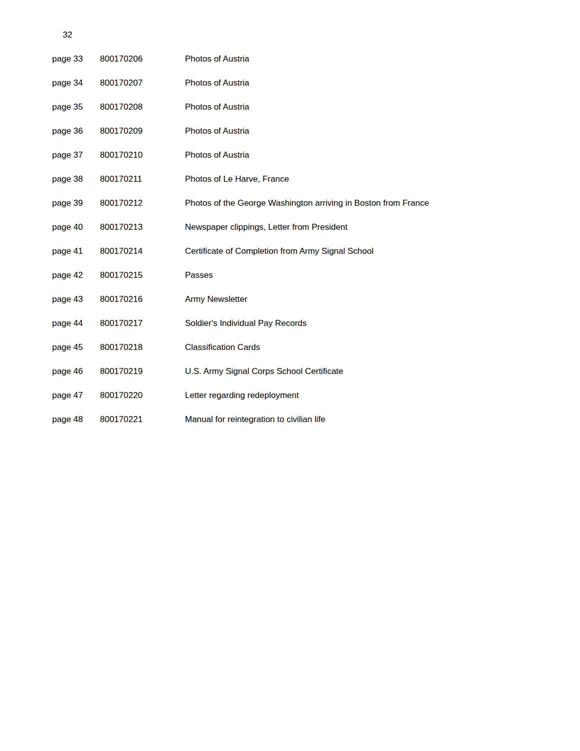| 32 | | |
| page 33 | 800170206 | Photos of Austria |
| page 34 | 800170207 | Photos of Austria |
| page 35 | 800170208 | Photos of Austria |
| page 36 | 800170209 | Photos of Austria |
| page 37 | 800170210 | Photos of Austria |
| page 38 | 800170211 | Photos of Le Harve, France |
| page 39 | 800170212 | Photos of the George Washington arriving in Boston from France |
| page 40 | 800170213 | Newspaper clippings, Letter from President |
| page 41 | 800170214 | Certificate of Completion from Army Signal School |
| page 42 | 800170215 | Passes |
| page 43 | 800170216 | Army Newsletter |
| page 44 | 800170217 | Soldier's Individual Pay Records |
| page 45 | 800170218 | Classification Cards |
| page 46 | 800170219 | U.S. Army Signal Corps School Certificate |
| page 47 | 800170220 | Letter regarding redeployment |
| page 48 | 800170221 | Manual for reintegration to civilian life |